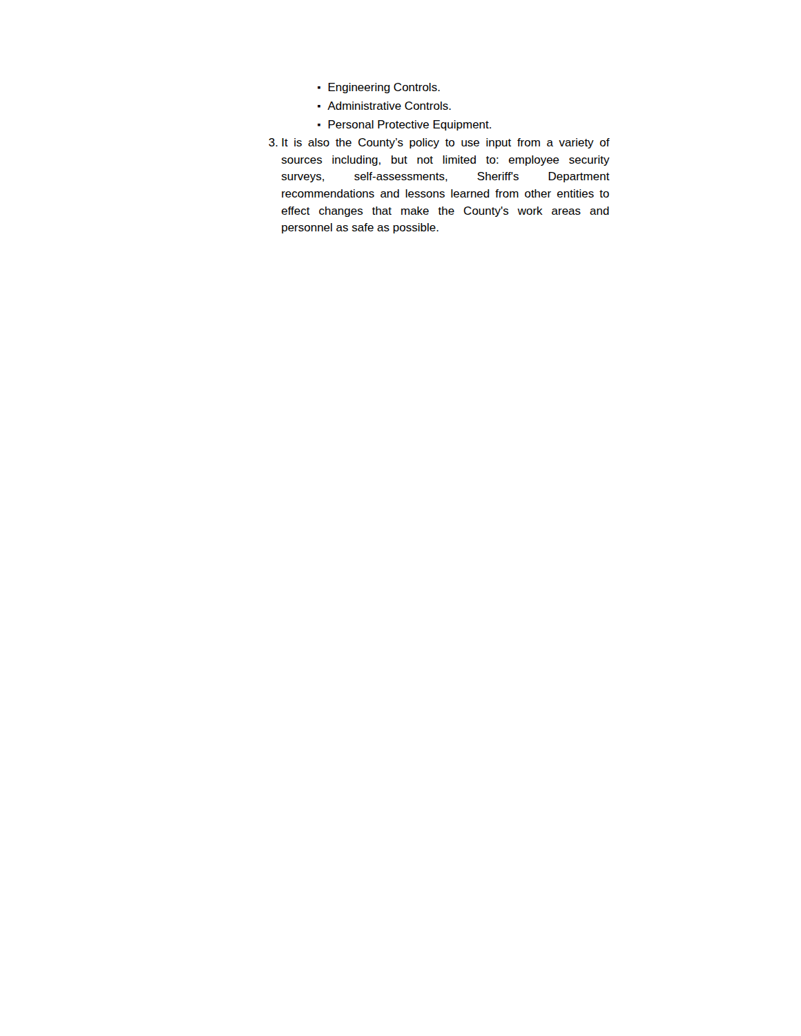Engineering Controls.
Administrative Controls.
Personal Protective Equipment.
It is also the County’s policy to use input from a variety of sources including, but not limited to: employee security surveys, self-assessments, Sheriff's Department recommendations and lessons learned from other entities to effect changes that make the County's work areas and personnel as safe as possible.